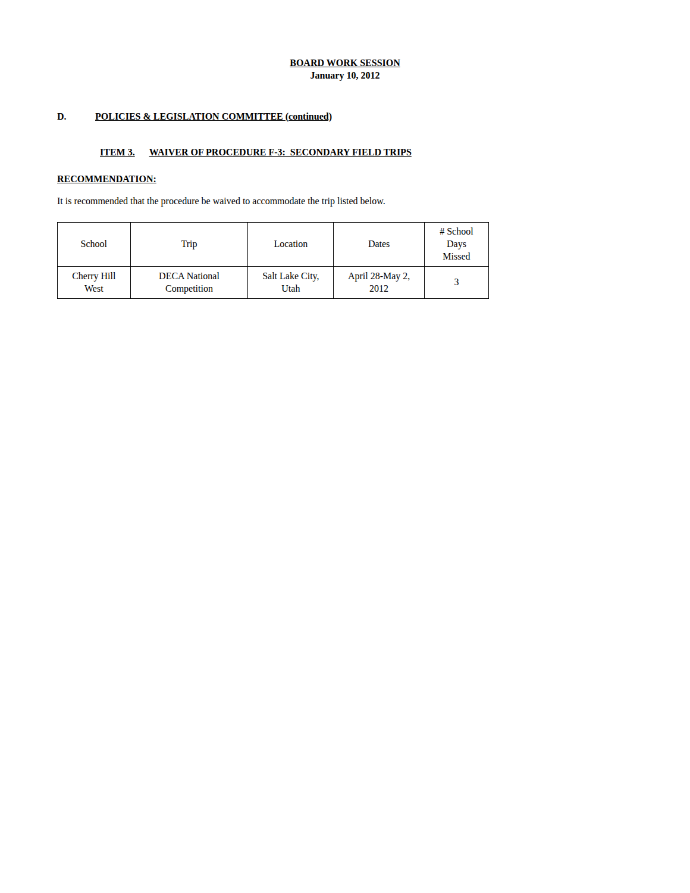BOARD WORK SESSION
January 10, 2012
D. POLICIES & LEGISLATION COMMITTEE (continued)
ITEM 3. WAIVER OF PROCEDURE F-3: SECONDARY FIELD TRIPS
RECOMMENDATION:
It is recommended that the procedure be waived to accommodate the trip listed below.
| School | Trip | Location | Dates | # School Days Missed |
| --- | --- | --- | --- | --- |
| Cherry Hill West | DECA National Competition | Salt Lake City, Utah | April 28-May 2, 2012 | 3 |